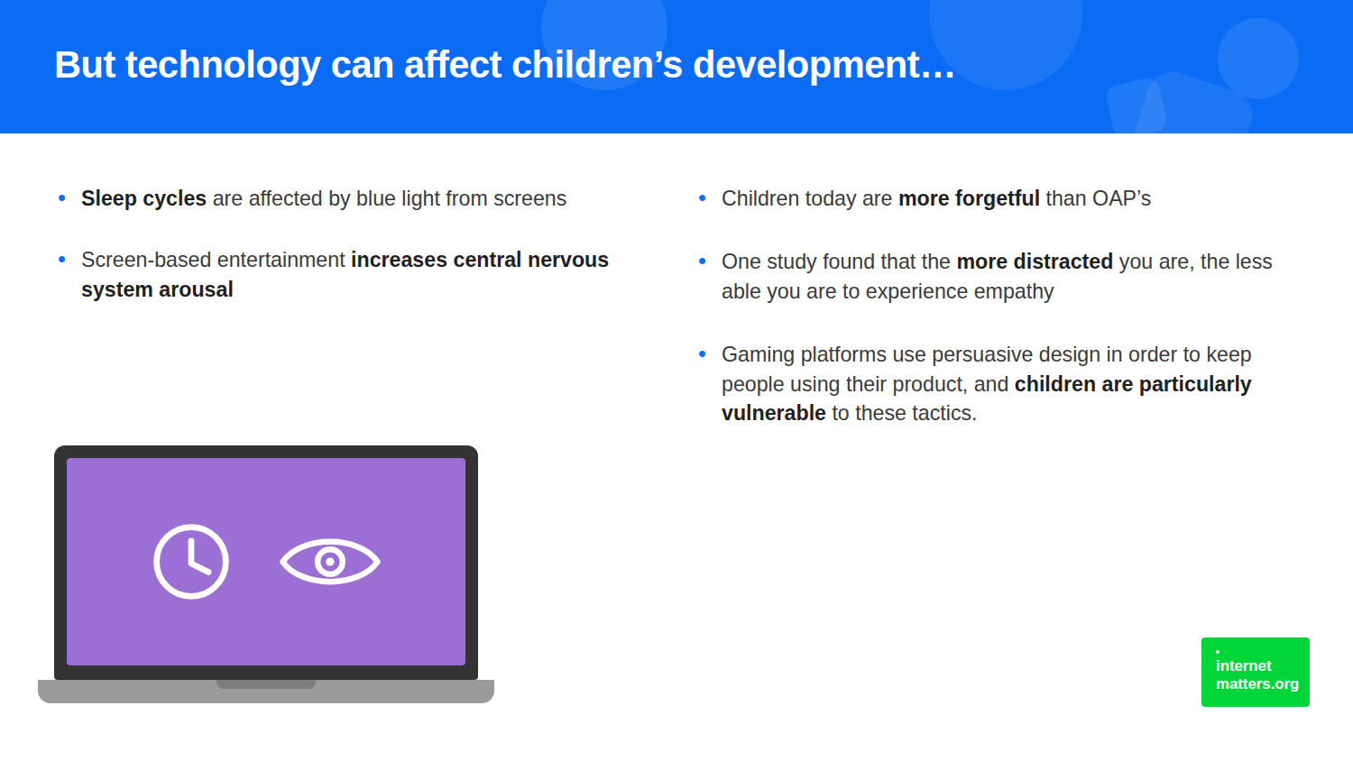But technology can affect children’s development…
Sleep cycles are affected by blue light from screens
Screen-based entertainment increases central nervous system arousal
Children today are more forgetful than OAP’s
One study found that the more distracted you are, the less able you are to experience empathy
Gaming platforms use persuasive design in order to keep people using their product, and children are particularly vulnerable to these tactics.
internet
matters.org